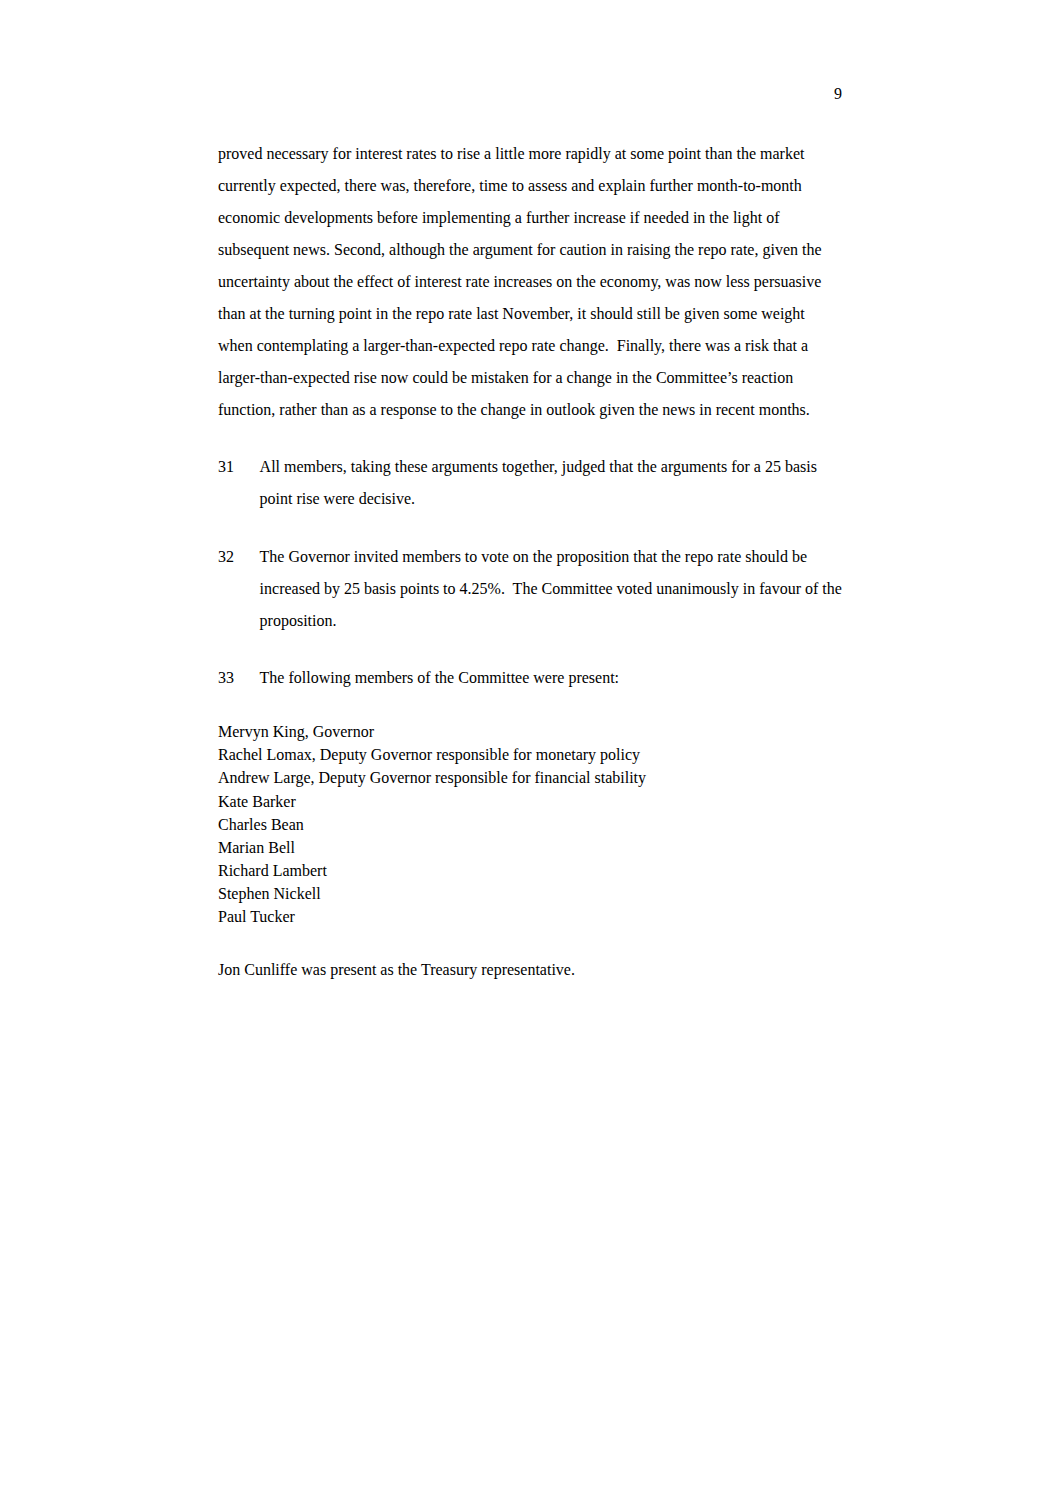9
proved necessary for interest rates to rise a little more rapidly at some point than the market currently expected, there was, therefore, time to assess and explain further month-to-month economic developments before implementing a further increase if needed in the light of subsequent news. Second, although the argument for caution in raising the repo rate, given the uncertainty about the effect of interest rate increases on the economy, was now less persuasive than at the turning point in the repo rate last November, it should still be given some weight when contemplating a larger-than-expected repo rate change. Finally, there was a risk that a larger-than-expected rise now could be mistaken for a change in the Committee’s reaction function, rather than as a response to the change in outlook given the news in recent months.
31 All members, taking these arguments together, judged that the arguments for a 25 basis point rise were decisive.
32 The Governor invited members to vote on the proposition that the repo rate should be increased by 25 basis points to 4.25%. The Committee voted unanimously in favour of the proposition.
33 The following members of the Committee were present:
Mervyn King, Governor
Rachel Lomax, Deputy Governor responsible for monetary policy
Andrew Large, Deputy Governor responsible for financial stability
Kate Barker
Charles Bean
Marian Bell
Richard Lambert
Stephen Nickell
Paul Tucker
Jon Cunliffe was present as the Treasury representative.